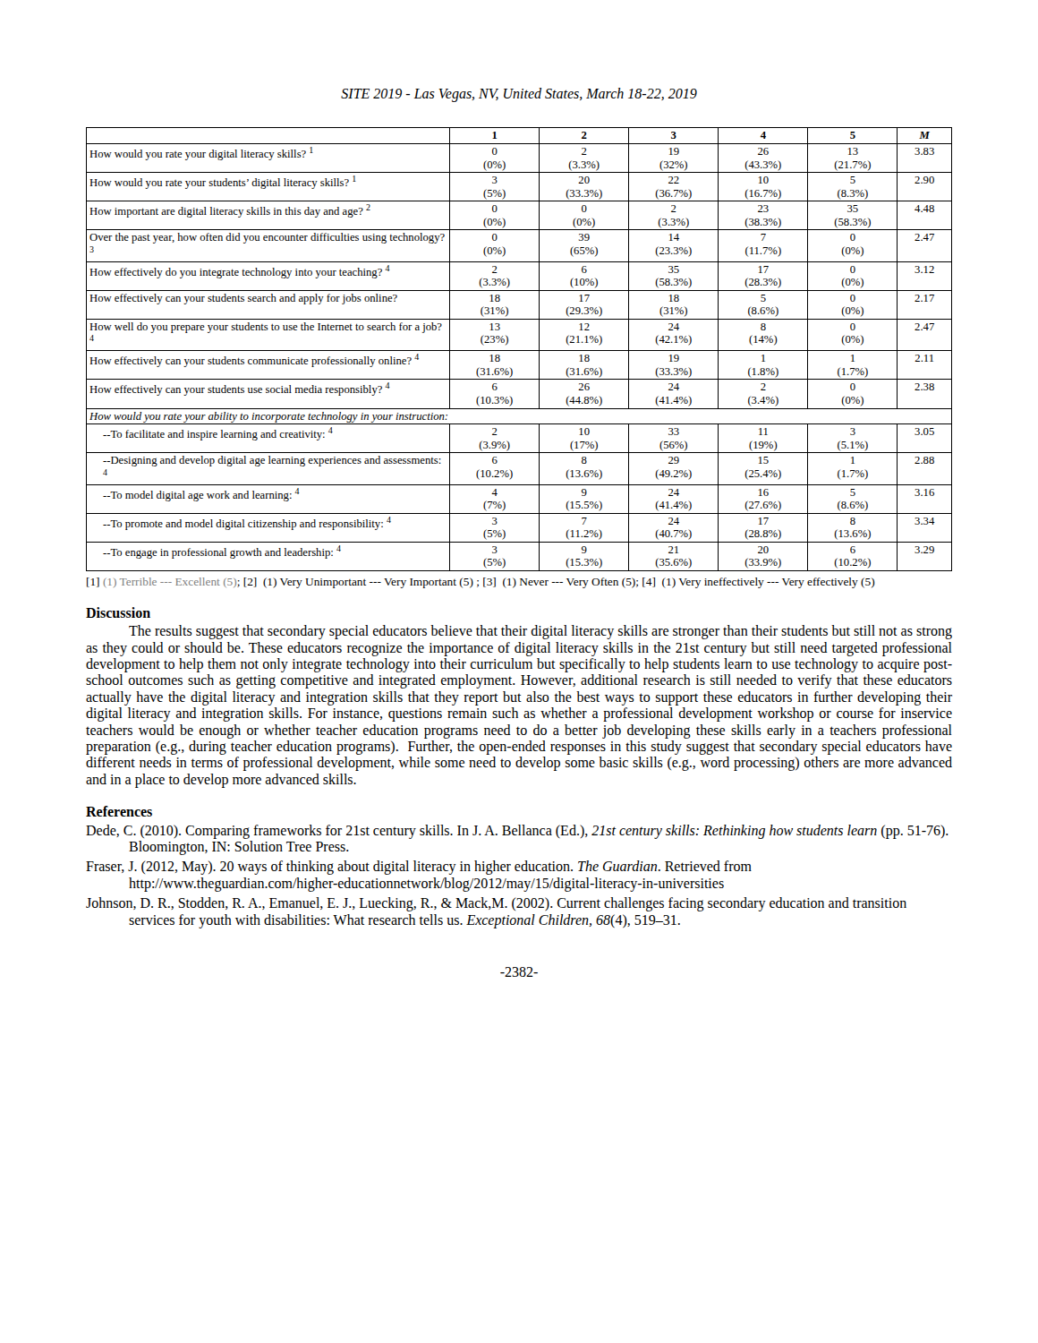SITE 2019 - Las Vegas, NV, United States, March 18-22, 2019
| | 1 | 2 | 3 | 4 | 5 | M |
| --- | --- | --- | --- | --- | --- | --- |
| How would you rate your digital literacy skills? 1 | 0 (0%) | 2 (3.3%) | 19 (32%) | 26 (43.3%) | 13 (21.7%) | 3.83 |
| How would you rate your students’ digital literacy skills? 1 | 3 (5%) | 20 (33.3%) | 22 (36.7%) | 10 (16.7%) | 5 (8.3%) | 2.90 |
| How important are digital literacy skills in this day and age? 2 | 0 (0%) | 0 (0%) | 2 (3.3%) | 23 (38.3%) | 35 (58.3%) | 4.48 |
| Over the past year, how often did you encounter difficulties using technology? 3 | 0 (0%) | 39 (65%) | 14 (23.3%) | 7 (11.7%) | 0 (0%) | 2.47 |
| How effectively do you integrate technology into your teaching? 4 | 2 (3.3%) | 6 (10%) | 35 (58.3%) | 17 (28.3%) | 0 (0%) | 3.12 |
| How effectively can your students search and apply for jobs online? | 18 (31%) | 17 (29.3%) | 18 (31%) | 5 (8.6%) | 0 (0%) | 2.17 |
| How well do you prepare your students to use the Internet to search for a job? 4 | 13 (23%) | 12 (21.1%) | 24 (42.1%) | 8 (14%) | 0 (0%) | 2.47 |
| How effectively can your students communicate professionally online? 4 | 18 (31.6%) | 18 (31.6%) | 19 (33.3%) | 1 (1.8%) | 1 (1.7%) | 2.11 |
| How effectively can your students use social media responsibly? 4 | 6 (10.3%) | 26 (44.8%) | 24 (41.4%) | 2 (3.4%) | 0 (0%) | 2.38 |
| How would you rate your ability to incorporate technology in your instruction: |
| --To facilitate and inspire learning and creativity: 4 | 2 (3.9%) | 10 (17%) | 33 (56%) | 11 (19%) | 3 (5.1%) | 3.05 |
| --Designing and develop digital age learning experiences and assessments: 4 | 6 (10.2%) | 8 (13.6%) | 29 (49.2%) | 15 (25.4%) | 1 (1.7%) | 2.88 |
| --To model digital age work and learning: 4 | 4 (7%) | 9 (15.5%) | 24 (41.4%) | 16 (27.6%) | 5 (8.6%) | 3.16 |
| --To promote and model digital citizenship and responsibility: 4 | 3 (5%) | 7 (11.2%) | 24 (40.7%) | 17 (28.8%) | 8 (13.6%) | 3.34 |
| --To engage in professional growth and leadership: 4 | 3 (5%) | 9 (15.3%) | 21 (35.6%) | 20 (33.9%) | 6 (10.2%) | 3.29 |
[1] (1) Terrible --- Excellent (5); [2] (1) Very Unimportant --- Very Important (5) ; [3] (1) Never --- Very Often (5); [4] (1) Very ineffectively --- Very effectively (5)
Discussion
The results suggest that secondary special educators believe that their digital literacy skills are stronger than their students but still not as strong as they could or should be. These educators recognize the importance of digital literacy skills in the 21st century but still need targeted professional development to help them not only integrate technology into their curriculum but specifically to help students learn to use technology to acquire post-school outcomes such as getting competitive and integrated employment. However, additional research is still needed to verify that these educators actually have the digital literacy and integration skills that they report but also the best ways to support these educators in further developing their digital literacy and integration skills. For instance, questions remain such as whether a professional development workshop or course for inservice teachers would be enough or whether teacher education programs need to do a better job developing these skills early in a teachers professional preparation (e.g., during teacher education programs). Further, the open-ended responses in this study suggest that secondary special educators have different needs in terms of professional development, while some need to develop some basic skills (e.g., word processing) others are more advanced and in a place to develop more advanced skills.
References
Dede, C. (2010). Comparing frameworks for 21st century skills. In J. A. Bellanca (Ed.), 21st century skills: Rethinking how students learn (pp. 51-76). Bloomington, IN: Solution Tree Press.
Fraser, J. (2012, May). 20 ways of thinking about digital literacy in higher education. The Guardian. Retrieved from http://www.theguardian.com/higher-educationnetwork/blog/2012/may/15/digital-literacy-in-universities
Johnson, D. R., Stodden, R. A., Emanuel, E. J., Luecking, R., & Mack,M. (2002). Current challenges facing secondary education and transition services for youth with disabilities: What research tells us. Exceptional Children, 68(4), 519–31.
-2382-